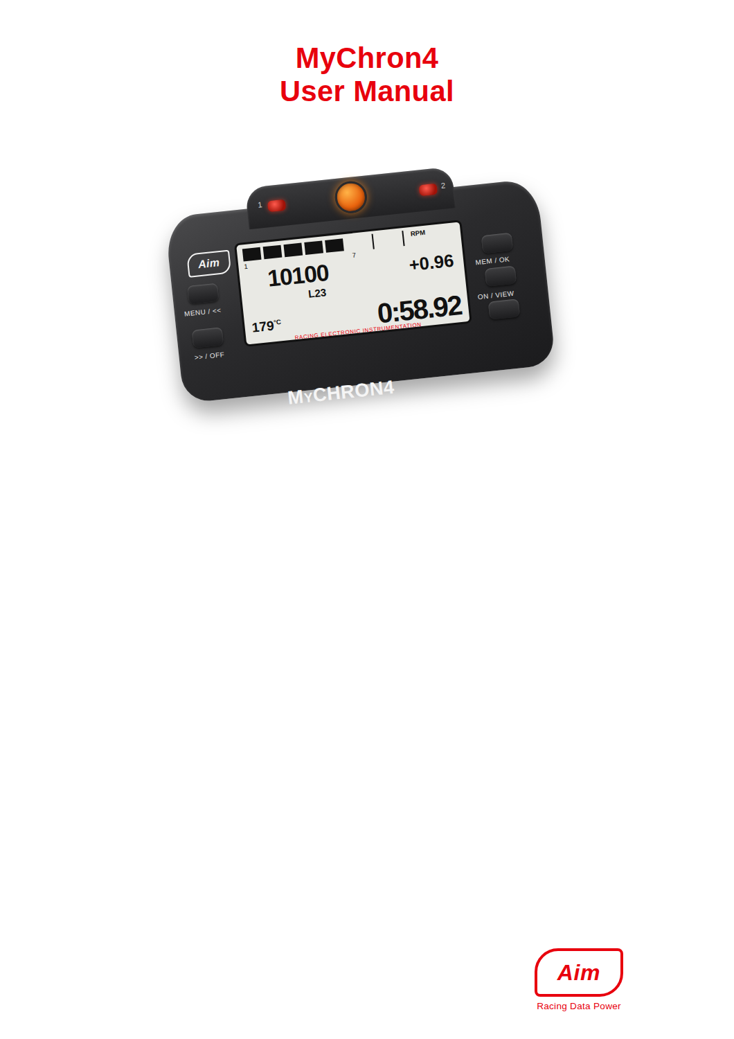MyChron4
User Manual
1 2
Aim
17
RPM 10100 +0.96 L23 179°C 0:58.92 RACING ELECTRONIC INSTRUMENTATION
MENU / << >> / OFF MEM / OK ON / VIEW MYCHRON4
Aim
Racing Data Power